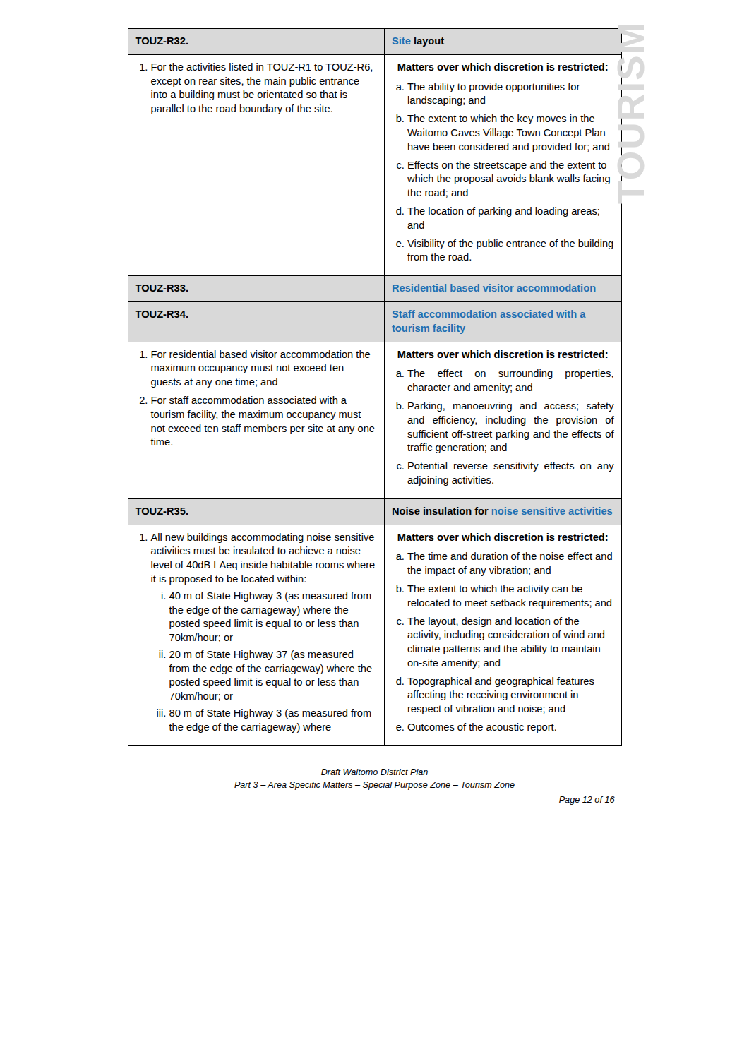TOURISM
| TOUZ-R32. | Site layout |
| For the activities listed in TOUZ-R1 to TOUZ-R6, except on rear sites, the main public entrance into a building must be orientated so that is parallel to the road boundary of the site. | Matters over which discretion is restricted: The ability to provide opportunities for landscaping; and The extent to which the key moves in the Waitomo Caves Village Town Concept Plan have been considered and provided for; and Effects on the streetscape and the extent to which the proposal avoids blank walls facing the road; and The location of parking and loading areas; and Visibility of the public entrance of the building from the road. |
| TOUZ-R33. | Residential based visitor accommodation |
| TOUZ-R34. | Staff accommodation associated with a tourism facility |
| For residential based visitor accommodation the maximum occupancy must not exceed ten guests at any one time; and For staff accommodation associated with a tourism facility, the maximum occupancy must not exceed ten staff members per site at any one time. | Matters over which discretion is restricted: The effect on surrounding properties, character and amenity; and Parking, manoeuvring and access; safety and efficiency, including the provision of sufficient off-street parking and the effects of traffic generation; and Potential reverse sensitivity effects on any adjoining activities. |
| TOUZ-R35. | Noise insulation for noise sensitive activities |
| All new buildings accommodating noise sensitive activities must be insulated to achieve a noise level of 40dB LAeq inside habitable rooms where it is proposed to be located within: 40 m of State Highway 3 (as measured from the edge of the carriageway) where the posted speed limit is equal to or less than 70km/hour; or 20 m of State Highway 37 (as measured from the edge of the carriageway) where the posted speed limit is equal to or less than 70km/hour; or 80 m of State Highway 3 (as measured from the edge of the carriageway) where | Matters over which discretion is restricted: The time and duration of the noise effect and the impact of any vibration; and The extent to which the activity can be relocated to meet setback requirements; and The layout, design and location of the activity, including consideration of wind and climate patterns and the ability to maintain on-site amenity; and Topographical and geographical features affecting the receiving environment in respect of vibration and noise; and Outcomes of the acoustic report. |
Draft Waitomo District Plan
Part 3 – Area Specific Matters – Special Purpose Zone – Tourism Zone
Page 12 of 16